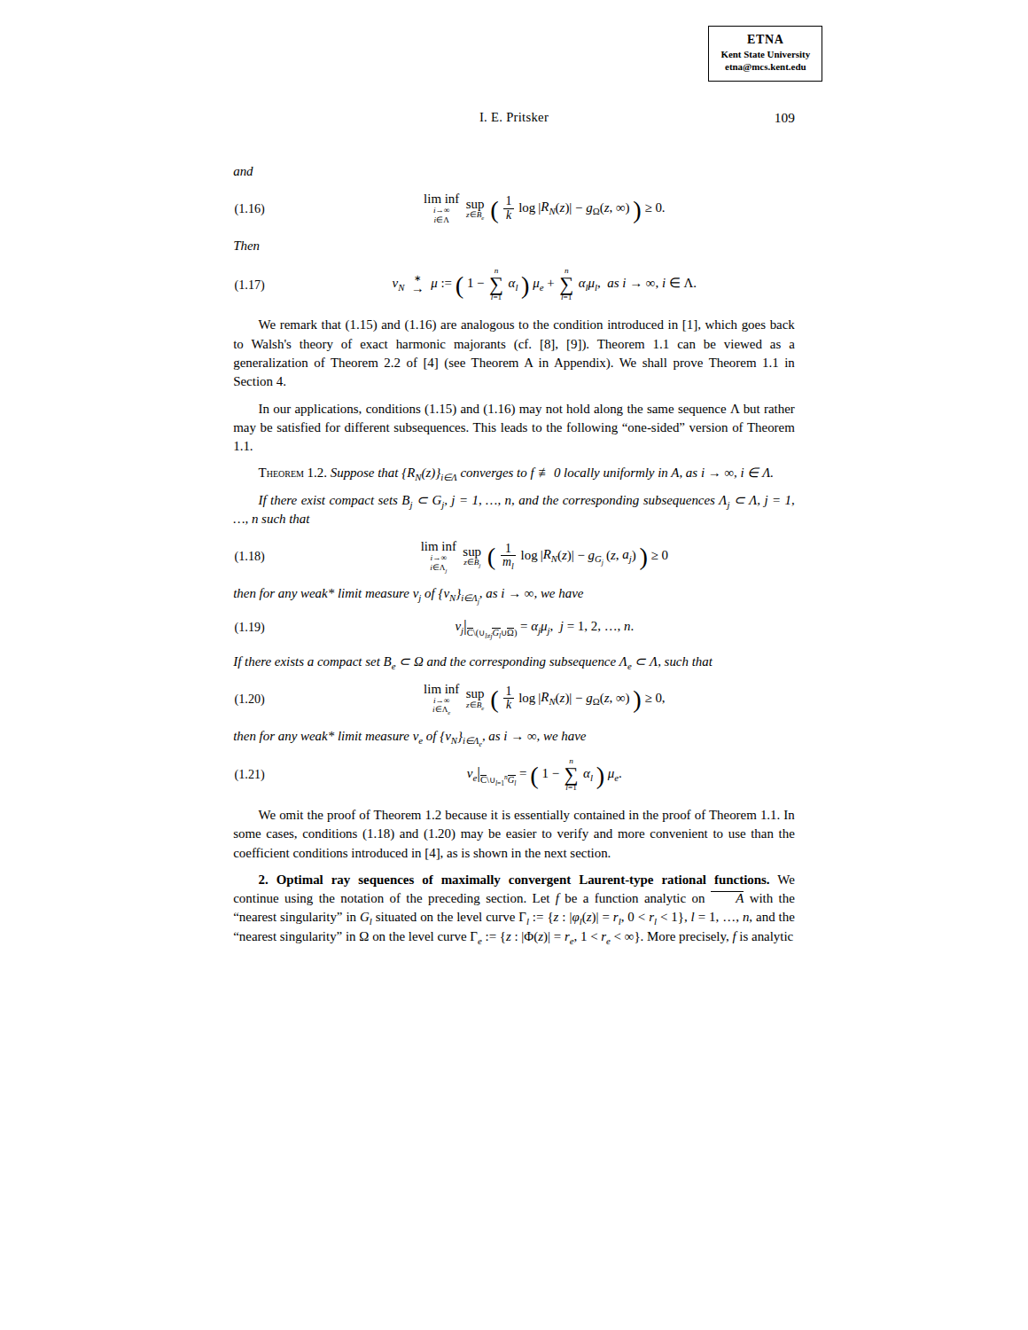ETNA
Kent State University
etna@mcs.kent.edu
I. E. Pritsker 109
and
(1.16)
lim inf i→∞
i∈Λ sup z∈Be ( 1 k log |RN(z)| − gΩ(z, ∞) ) ≥ 0.
Then
(1.17)
νN ∗ → μ := ( 1 − n∑l=1 αl ) μe + n∑l=1 αlμl, as i → ∞, i ∈ Λ.
We remark that (1.15) and (1.16) are analogous to the condition introduced in [1], which goes back to Walsh's theory of exact harmonic majorants (cf. [8], [9]). Theorem 1.1 can be viewed as a generalization of Theorem 2.2 of [4] (see Theorem A in Appendix). We shall prove Theorem 1.1 in Section 4.
In our applications, conditions (1.15) and (1.16) may not hold along the same sequence Λ but rather may be satisfied for different subsequences. This leads to the following “one-sided” version of Theorem 1.1.
Theorem 1.2. Suppose that {RN(z)}i∈Λ converges to f ≢ 0 locally uniformly in A, as i → ∞, i ∈ Λ.
If there exist compact sets Bj ⊂ Gj, j = 1, …, n, and the corresponding subsequences Λj ⊂ Λ, j = 1, …, n such that
(1.18)
lim inf i→∞
i∈Λj sup z∈Bj ( 1 ml log |RN(z)| − gGj (z, aj) ) ≥ 0
then for any weak* limit measure νj of {νN}i∈Λj, as i → ∞, we have
(1.19)
νj|C\(∪l≠jGl∪Ω) = αjμj, j = 1, 2, …, n.
If there exists a compact set Be ⊂ Ω and the corresponding subsequence Λe ⊂ Λ, such that
(1.20)
lim inf i→∞
i∈Λe sup z∈Be ( 1 k log |RN(z)| − gΩ(z, ∞) ) ≥ 0,
then for any weak* limit measure νe of {νN}i∈Λe, as i → ∞, we have
(1.21)
νe|C\∪l=1nGl = ( 1 − n∑l=1 αl ) μe.
We omit the proof of Theorem 1.2 because it is essentially contained in the proof of Theorem 1.1. In some cases, conditions (1.18) and (1.20) may be easier to verify and more convenient to use than the coefficient conditions introduced in [4], as is shown in the next section.
2. Optimal ray sequences of maximally convergent Laurent-type rational functions. We continue using the notation of the preceding section. Let f be a function analytic on A with the “nearest singularity” in Gl situated on the level curve Γl := {z : |φl(z)| = rl, 0 < rl < 1}, l = 1, …, n, and the “nearest singularity” in Ω on the level curve Γe := {z : |Φ(z)| = re, 1 < re < ∞}. More precisely, f is analytic